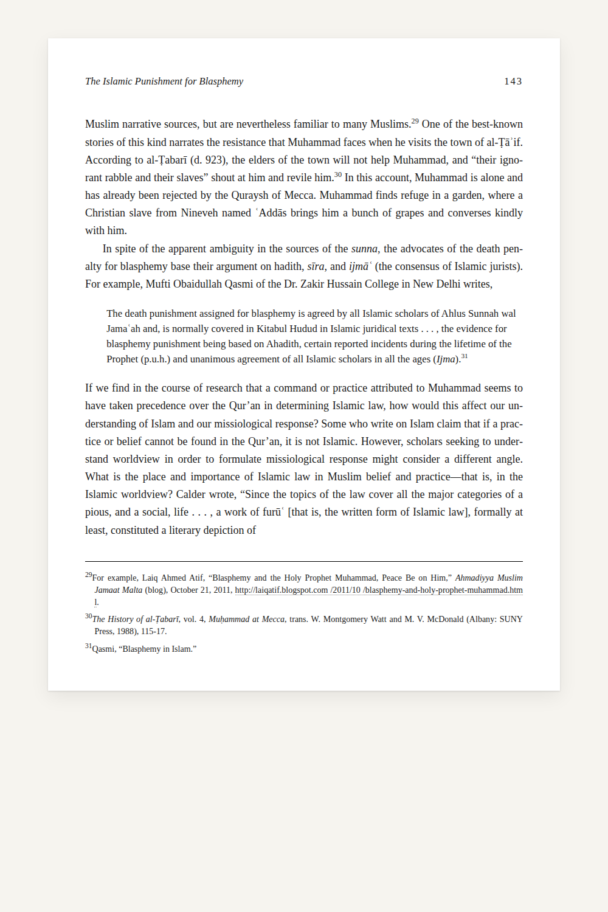The Islamic Punishment for Blasphemy 143
Muslim narrative sources, but are nevertheless familiar to many Muslims.29 One of the best-known stories of this kind narrates the resistance that Muhammad faces when he visits the town of al-Ṭāʾif. According to al-Ṭabarī (d. 923), the elders of the town will not help Muhammad, and “their ignorant rabble and their slaves” shout at him and revile him.30 In this account, Muhammad is alone and has already been rejected by the Quraysh of Mecca. Muhammad finds refuge in a garden, where a Christian slave from Nineveh named ʿAddās brings him a bunch of grapes and converses kindly with him.
In spite of the apparent ambiguity in the sources of the sunna, the advocates of the death penalty for blasphemy base their argument on hadith, sīra, and ijmāʿ (the consensus of Islamic jurists). For example, Mufti Obaidullah Qasmi of the Dr. Zakir Hussain College in New Delhi writes,
The death punishment assigned for blasphemy is agreed by all Islamic scholars of Ahlus Sunnah wal Jamaʿah and, is normally covered in Kitabul Hudud in Islamic juridical texts . . . , the evidence for blasphemy punishment being based on Ahadith, certain reported incidents during the lifetime of the Prophet (p.u.h.) and unanimous agreement of all Islamic scholars in all the ages (Ijma).31
If we find in the course of research that a command or practice attributed to Muhammad seems to have taken precedence over the Qur’an in determining Islamic law, how would this affect our understanding of Islam and our missiological response? Some who write on Islam claim that if a practice or belief cannot be found in the Qur’an, it is not Islamic. However, scholars seeking to understand worldview in order to formulate missiological response might consider a different angle. What is the place and importance of Islamic law in Muslim belief and practice—that is, in the Islamic worldview? Calder wrote, “Since the topics of the law cover all the major categories of a pious, and a social, life . . . , a work of furūʿ [that is, the written form of Islamic law], formally at least, constituted a literary depiction of
29 For example, Laiq Ahmed Atif, “Blasphemy and the Holy Prophet Muhammad, Peace Be on Him,” Ahmadiyya Muslim Jamaat Malta (blog), October 21, 2011, http://laiqatif.blogspot.com /2011/10 /blasphemy-and-holy-prophet-muhammad.html.
30 The History of al-Ṭabarī, vol. 4, Muḥammad at Mecca, trans. W. Montgomery Watt and M. V. McDonald (Albany: SUNY Press, 1988), 115-17.
31 Qasmi, “Blasphemy in Islam.”